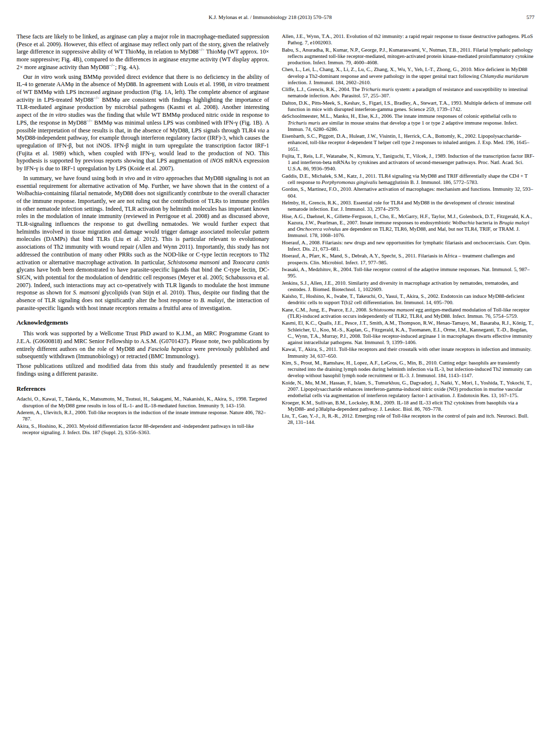K.J. Mylonas et al. / Immunobiology 218 (2013) 570–578
577
These facts are likely to be linked, as arginase can play a major role in macrophage-mediated suppression (Pesce et al. 2009). However, this effect of arginase may reflect only part of the story, given the relatively large difference in suppressive ability of WT ThioMφ, in relation to MyD88−/− ThioMφ (WT approx. 10× more suppressive; Fig. 4B), compared to the differences in arginase enzyme activity (WT display approx. 2× more arginase activity than MyD88−/−; Fig. 4A).
Our in vitro work using BMMφ provided direct evidence that there is no deficiency in the ability of IL-4 to generate AAMφ in the absence of MyD88. In agreement with Louis et al. 1998, in vitro treatment of WT BMMφ with LPS increased arginase production (Fig. 1A, left). The complete absence of arginase activity in LPS-treated MyD88−/− BMMφ are consistent with findings highlighting the importance of TLR-mediated arginase production by microbial pathogens (Kasmi et al. 2008). Another interesting aspect of the in vitro studies was the finding that while WT BMMφ produced nitric oxide in response to LPS, the response in MyD88−/− BMMφ was minimal unless LPS was combined with IFN-γ (Fig. 1B). A possible interpretation of these results is that, in the absence of MyD88, LPS signals through TLR4 via a MyD88-independent pathway, for example through interferon regulatory factor (IRF)-3, which causes the upregulation of IFN-β, but not iNOS. IFN-β might in turn upregulate the transcription factor IRF-1 (Fujita et al. 1989) which, when coupled with IFN-γ, would lead to the production of NO. This hypothesis is supported by previous reports showing that LPS augmentation of iNOS mRNA expression by IFN-γ is due to IRF-1 upregulation by LPS (Koide et al. 2007).
In summary, we have found using both in vivo and in vitro approaches that MyD88 signaling is not an essential requirement for alternative activation of Mφ. Further, we have shown that in the context of a Wolbachia-containing filarial nematode, MyD88 does not significantly contribute to the overall character of the immune response. Importantly, we are not ruling out the contribution of TLRs to immune profiles in other nematode infection settings. Indeed, TLR activation by helminth molecules has important known roles in the modulation of innate immunity (reviewed in Perrigoue et al. 2008) and as discussed above, TLR-signaling influences the response to gut dwelling nematodes. We would further expect that helminths involved in tissue migration and damage would trigger damage associated molecular pattern molecules (DAMPs) that bind TLRs (Liu et al. 2012). This is particular relevant to evolutionary associations of Th2 immunity with wound repair (Allen and Wynn 2011). Importantly, this study has not addressed the contribution of many other PRRs such as the NOD-like or C-type lectin receptors to Th2 activation or alternative macrophage activation. In particular, Schistosoma mansoni and Toxocara canis glycans have both been demonstrated to have parasite-specific ligands that bind the C-type lectin, DC-SIGN, with potential for the modulation of dendritic cell responses (Meyer et al. 2005; Schabussova et al. 2007). Indeed, such interactions may act co-operatively with TLR ligands to modulate the host immune response as shown for S. mansoni glycolipids (van Stijn et al. 2010). Thus, despite our finding that the absence of TLR signaling does not significantly alter the host response to B. malayi, the interaction of parasite-specific ligands with host innate receptors remains a fruitful area of investigation.
Acknowledgements
This work was supported by a Wellcome Trust PhD award to K.J.M., an MRC Programme Grant to J.E.A. (G0600818) and MRC Senior Fellowship to A.S.M. (G0701437). Please note, two publications by entirely different authors on the role of MyD88 and Fasciola hepatica were previously published and subsequently withdrawn (Immunobiology) or retracted (BMC Immunology).
Those publications utilized and modified data from this study and fraudulently presented it as new findings using a different parasite.
References
Adachi, O., Kawai, T., Takeda, K., Matsumoto, M., Tsutsui, H., Sakagami, M., Nakanishi, K., Akira, S., 1998. Targeted disruption of the MyD88 gene results in loss of IL-1- and IL-18-mediated function. Immunity 9, 143–150.
Aderem, A., Ulevitch, R.J., 2000. Toll-like receptors in the induction of the innate immune response. Nature 406, 782–787.
Akira, S., Hoshino, K., 2003. Myeloid differentiation factor 88-dependent and -independent pathways in toll-like receptor signaling. J. Infect. Dis. 187 (Suppl. 2), S356–S363.
Allen, J.E., Wynn, T.A., 2011. Evolution of th2 immunity: a rapid repair response to tissue destructive pathogens. PLoS Pathog. 7, e1002003.
Babu, S., Anuradha, R., Kumar, N.P., George, P.J., Kumaraswami, V., Nutman, T.B., 2011. Filarial lymphatic pathology reflects augmented toll-like receptor-mediated, mitogen-activated protein kinase-mediated proinflammatory cytokine production. Infect. Immun. 79, 4600–4608.
Chen, L., Lei, L., Chang, X., Li, Z., Lu, C., Zhang, X., Wu, Y., Yeh, I.-T., Zhong, G., 2010. Mice deficient in MyD88 develop a Th2-dominant response and severe pathology in the upper genital tract following Chlamydia muridarum infection. J. Immunol. 184, 2602–2610.
Cliffe, L.J., Grencis, R.K., 2004. The Trichuris muris system: a paradigm of resistance and susceptibility to intestinal nematode infection. Adv. Parasitol. 57, 255–307.
Dalton, D.K., Pitts-Meek, S., Keshav, S., Figari, I.S., Bradley, A., Stewart, T.A., 1993. Multiple defects of immune cell function in mice with disrupted interferon-gamma genes. Science 259, 1739–1742.
deSchoolmeester, M.L., Manku, H., Else, K.J., 2006. The innate immune responses of colonic epithelial cells to Trichuris muris are similar in mouse strains that develop a type 1 or type 2 adaptive immune response. Infect. Immun. 74, 6280–6286.
Eisenbarth, S.C., Piggott, D.A., Huleatt, J.W., Visintin, I., Herrick, C.A., Bottomly, K., 2002. Lipopolysaccharide-enhanced, toll-like receptor 4-dependent T helper cell type 2 responses to inhaled antigen. J. Exp. Med. 196, 1645–1651.
Fujita, T., Reis, L.F., Watanabe, N., Kimura, Y., Taniguchi, T., Vilcek, J., 1989. Induction of the transcription factor IRF-1 and interferon-beta mRNAs by cytokines and activators of second-messenger pathways. Proc. Natl. Acad. Sci. U.S.A. 86, 9936–9940.
Gaddis, D.E., Michalek, S.M., Katz, J., 2011. TLR4 signaling via MyD88 and TRIF differentially shape the CD4 + T cell response to Porphyromonas gingivalis hemagglutinin B. J. Immunol. 186, 5772–5783.
Gordon, S., Martinez, F.O., 2010. Alternative activation of macrophages: mechanism and functions. Immunity 32, 593–604.
Helmby, H., Grencis, R.K., 2003. Essential role for TLR4 and MyD88 in the development of chronic intestinal nematode infection. Eur. J. Immunol. 33, 2974–2979.
Hise, A.G., Daehnel, K., Gillette-Ferguson, I., Cho, E., McGarry, H.F., Taylor, M.J., Golenbock, D.T., Fitzgerald, K.A., Kazura, J.W., Pearlman, E., 2007. Innate immune responses to endosymbiotic Wolbachia bacteria in Brugia malayi and Onchocerca volvulus are dependent on TLR2, TLR6, MyD88, and Mal, but not TLR4, TRIF, or TRAM. J. Immunol. 178, 1068–1076.
Hoerauf, A., 2008. Filariasis: new drugs and new opportunities for lymphatic filariasis and onchocerciasis. Curr. Opin. Infect. Dis. 21, 673–681.
Hoerauf, A., Pfarr, K., Mand, S., Debrah, A.Y., Specht, S., 2011. Filariasis in Africa – treatment challenges and prospects. Clin. Microbiol. Infect. 17, 977–985.
Iwasaki, A., Medzhitov, R., 2004. Toll-like receptor control of the adaptive immune responses. Nat. Immunol. 5, 987–995.
Jenkins, S.J., Allen, J.E., 2010. Similarity and diversity in macrophage activation by nematodes, trematodes, and cestodes. J. Biomed. Biotechnol. 1, 1022609.
Kaisho, T., Hoshino, K., Iwabe, T., Takeuchi, O., Yasui, T., Akira, S., 2002. Endotoxin can induce MyD88-deficient dendritic cells to support T(h)2 cell differentiation. Int. Immunol. 14, 695–700.
Kane, C.M., Jung, E., Pearce, E.J., 2008. Schistosoma mansoni egg antigen-mediated modulation of Toll-like receptor (TLR)-induced activation occurs independently of TLR2, TLR4, and MyD88. Infect. Immun. 76, 5754–5759.
Kasmi, El, K.C., Qualls, J.E., Pesce, J.T., Smith, A.M., Thompson, R.W., Henao-Tamayo, M., Basaraba, R.J., König, T., Schleicher, U., Koo, M.-S., Kaplan, G., Fitzgerald, K.A., Tuomanen, E.I., Orme, I.M., Kanneganti, T.-D., Bogdan, C., Wynn, T.A., Murray, P.J., 2008. Toll-like receptor-induced arginase 1 in macrophages thwarts effective immunity against intracellular pathogens. Nat. Immunol. 9, 1399–1406.
Kawai, T., Akira, S., 2011. Toll-like receptors and their crosstalk with other innate receptors in infection and immunity. Immunity 34, 637–650.
Kim, S., Prout, M., Ramshaw, H., Lopez, A.F., LeGros, G., Min, B., 2010. Cutting edge: basophils are transiently recruited into the draining lymph nodes during helminth infection via IL-3, but infection-induced Th2 immunity can develop without basophil lymph node recruitment or IL-3. J. Immunol. 184, 1143–1147.
Koide, N., Mu, M.M., Hassan, F., Islam, S., Tumurkhuu, G., Dagvadorj, J., Naiki, Y., Mori, I., Yoshida, T., Yokochi, T., 2007. Lipopolysaccharide enhances interferon-gamma-induced nitric oxide (NO) production in murine vascular endothelial cells via augmentation of interferon regulatory factor-1 activation. J. Endotoxin Res. 13, 167–175.
Kroeger, K.M., Sullivan, B.M., Locksley, R.M., 2009. IL-18 and IL-33 elicit Th2 cytokines from basophils via a MyD88- and p38alpha-dependent pathway. J. Leukoc. Biol. 86, 769–778.
Liu, T., Gao, Y.-J., Ji, R.-R., 2012. Emerging role of Toll-like receptors in the control of pain and itch. Neurosci. Bull. 28, 131–144.